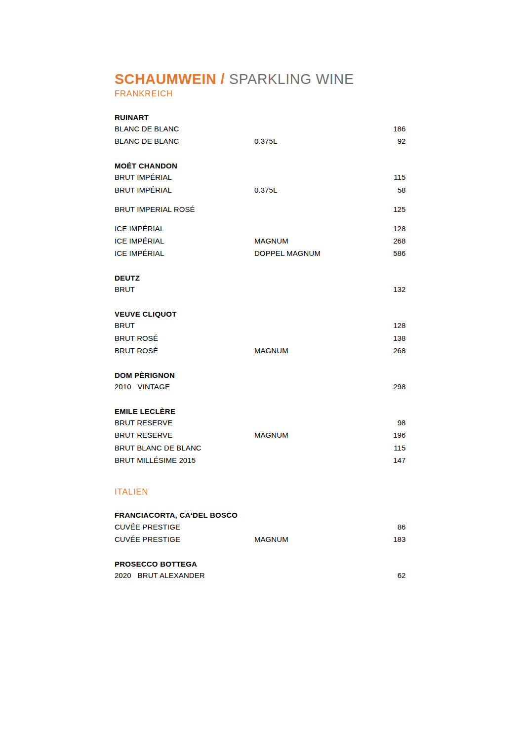SCHAUMWEIN / SPARKLING WINE
FRANKREICH
RUINART
| BLANC DE BLANC | | 186 |
| BLANC DE BLANC | 0.375L | 92 |
MOÉT CHANDON
| BRUT IMPÉRIAL | | 115 |
| BRUT IMPÉRIAL | 0.375L | 58 |
| BRUT IMPERIAL ROSÉ | | 125 |
| ICE IMPÉRIAL | | 128 |
| ICE IMPÉRIAL | MAGNUM | 268 |
| ICE IMPÉRIAL | DOPPEL MAGNUM | 586 |
DEUTZ
| BRUT | | 132 |
VEUVE CLIQUOT
| BRUT | | 128 |
| BRUT ROSÉ | | 138 |
| BRUT ROSÉ | MAGNUM | 268 |
DOM PÈRIGNON
| 2010 VINTAGE | | 298 |
EMILE LECLÈRE
| BRUT RESERVE | | 98 |
| BRUT RESERVE | MAGNUM | 196 |
| BRUT BLANC DE BLANC | | 115 |
| BRUT MILLÉSIME 2015 | | 147 |
ITALIEN
FRANCIACORTA, CA‘DEL BOSCO
| CUVÉE PRESTIGE | | 86 |
| CUVÉE PRESTIGE | MAGNUM | 183 |
PROSECCO BOTTEGA
| 2020 BRUT ALEXANDER | | 62 |